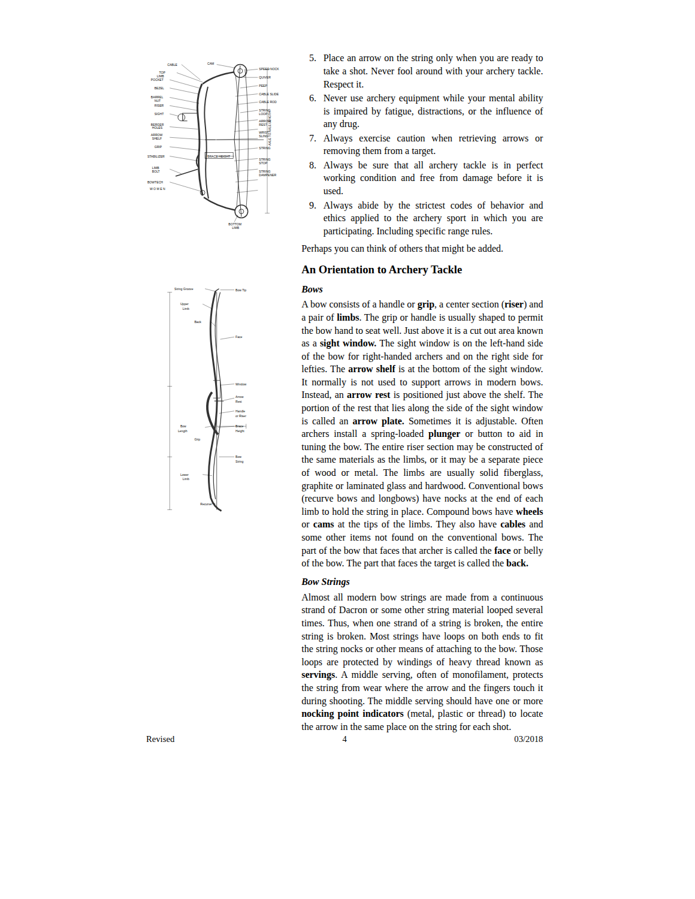CABLE TOP LIMB POCKET BEZEL BARREL NUT RISER SIGHT BERGER HOLES ARROW SHELF GRIP STABILIZER LIMB BOLT BOWTECH W O M E N CAM SPEED NOCK QUIVER PEEP CABLE SLIDE CABLE ROD STRING LOOP ARROW REST WRIST SLING STRING STRING STOP STRING DAMPENER BOTTOM LIMB BRACE HEIGHT AXLE TO AXLE LENGTH
String Groove Bow Tip Upper Limb Back Face Window Arrow Rest Handle or Riser Brace Height Bow Length Grip Bow String Lower Limb Recurve
Place an arrow on the string only when you are ready to take a shot. Never fool around with your archery tackle. Respect it.
Never use archery equipment while your mental ability is impaired by fatigue, distractions, or the influence of any drug.
Always exercise caution when retrieving arrows or removing them from a target.
Always be sure that all archery tackle is in perfect working condition and free from damage before it is used.
Always abide by the strictest codes of behavior and ethics applied to the archery sport in which you are participating. Including specific range rules.
Perhaps you can think of others that might be added.
An Orientation to Archery Tackle
Bows
A bow consists of a handle or grip, a center section (riser) and a pair of limbs. The grip or handle is usually shaped to permit the bow hand to seat well. Just above it is a cut out area known as a sight window. The sight window is on the left-hand side of the bow for right-handed archers and on the right side for lefties. The arrow shelf is at the bottom of the sight window. It normally is not used to support arrows in modern bows. Instead, an arrow rest is positioned just above the shelf. The portion of the rest that lies along the side of the sight window is called an arrow plate. Sometimes it is adjustable. Often archers install a spring-loaded plunger or button to aid in tuning the bow. The entire riser section may be constructed of the same materials as the limbs, or it may be a separate piece of wood or metal. The limbs are usually solid fiberglass, graphite or laminated glass and hardwood. Conventional bows (recurve bows and longbows) have nocks at the end of each limb to hold the string in place. Compound bows have wheels or cams at the tips of the limbs. They also have cables and some other items not found on the conventional bows. The part of the bow that faces that archer is called the face or belly of the bow. The part that faces the target is called the back.
Bow Strings
Almost all modern bow strings are made from a continuous strand of Dacron or some other string material looped several times. Thus, when one strand of a string is broken, the entire string is broken. Most strings have loops on both ends to fit the string nocks or other means of attaching to the bow. Those loops are protected by windings of heavy thread known as servings. A middle serving, often of monofilament, protects the string from wear where the arrow and the fingers touch it during shooting. The middle serving should have one or more nocking point indicators (metal, plastic or thread) to locate the arrow in the same place on the string for each shot.
Revised 4 03/2018